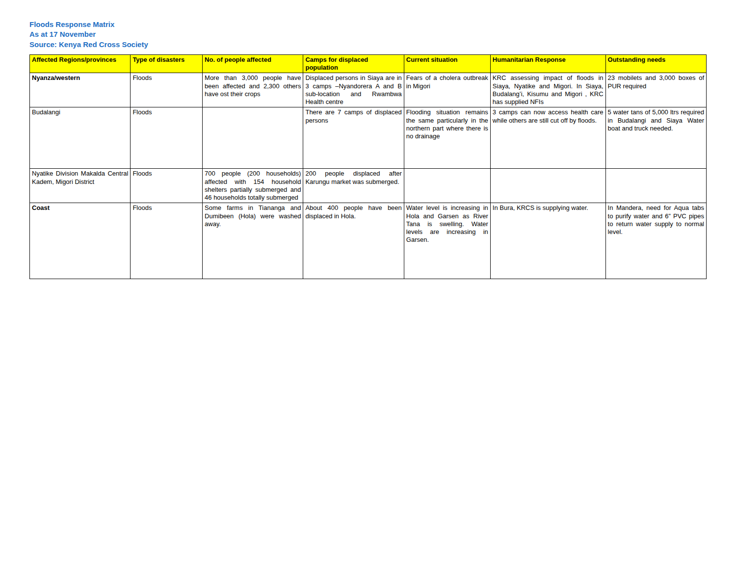Floods Response Matrix
As at 17 November
Source: Kenya Red Cross Society
| Affected Regions/provinces | Type of disasters | No. of people affected | Camps for displaced population | Current situation | Humanitarian Response | Outstanding needs |
| --- | --- | --- | --- | --- | --- | --- |
| Nyanza/western | Floods | More than 3,000 people have been affected and 2,300 others have ost their crops | Displaced persons in Siaya are in 3 camps –Nyandorera A and B sub-location and Rwambwa Health centre | Fears of a cholera outbreak in Migori | KRC assessing impact of floods in Siaya, Nyatike and Migori. In Siaya, Budalang’i, Kisumu and Migori , KRC has supplied NFIs | 23 mobilets and 3,000 boxes of PUR required |
| Budalangi | Floods | | There are 7 camps of displaced persons | Flooding situation remains the same particularly in the northern part where there is no drainage | 3 camps can now access health care while others are still cut off by floods. | 5 water tans of 5,000 ltrs required in Budalangi and Siaya Water boat and truck needed. |
| Nyatike Division Makalda Central Kadem, Migori District | Floods | 700 people (200 households) affected with 154 household shelters partially submerged and 46 households totally submerged | 200 people displaced after Karungu market was submerged. | | | |
| Coast | Floods | Some farms in Tiananga and Dumibeen (Hola) were washed away. | About 400 people have been displaced in Hola. | Water level is increasing in Hola and Garsen as River Tana is swelling. Water levels are increasing in Garsen. | In Bura, KRCS is supplying water. | In Mandera, need for Aqua tabs to purify water and 6” PVC pipes to return water supply to normal level. |